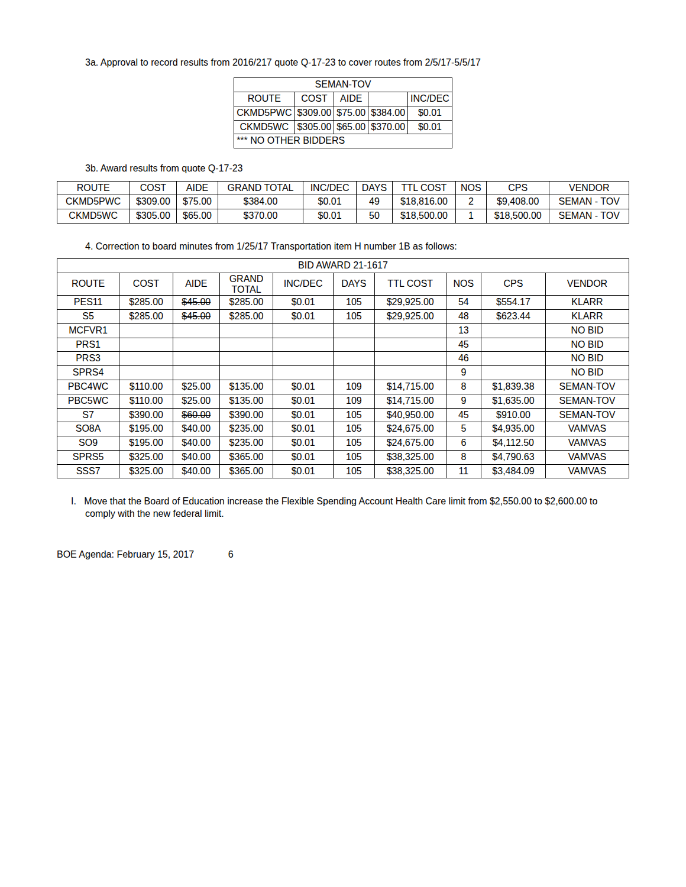3a. Approval to record results from 2016/217 quote Q-17-23 to cover routes from 2/5/17-5/5/17
| SEMAN-TOV |
| ROUTE | COST | AIDE | | INC/DEC |
| CKMD5PWC | $309.00 | $75.00 | $384.00 | $0.01 |
| CKMD5WC | $305.00 | $65.00 | $370.00 | $0.01 |
| *** NO OTHER BIDDERS |
3b. Award results from quote Q-17-23
| ROUTE | COST | AIDE | GRAND TOTAL | INC/DEC | DAYS | TTL COST | NOS | CPS | VENDOR |
| --- | --- | --- | --- | --- | --- | --- | --- | --- | --- |
| CKMD5PWC | $309.00 | $75.00 | $384.00 | $0.01 | 49 | $18,816.00 | 2 | $9,408.00 | SEMAN - TOV |
| CKMD5WC | $305.00 | $65.00 | $370.00 | $0.01 | 50 | $18,500.00 | 1 | $18,500.00 | SEMAN - TOV |
4. Correction to board minutes from 1/25/17 Transportation item H number 1B as follows:
| BID AWARD 21-1617 |
| ROUTE | COST | AIDE | GRAND TOTAL | INC/DEC | DAYS | TTL COST | NOS | CPS | VENDOR |
| PES11 | $285.00 | $45.00 | $285.00 | $0.01 | 105 | $29,925.00 | 54 | $554.17 | KLARR |
| S5 | $285.00 | $45.00 | $285.00 | $0.01 | 105 | $29,925.00 | 48 | $623.44 | KLARR |
| MCFVR1 | | | | | | | 13 | | NO BID |
| PRS1 | | | | | | | 45 | | NO BID |
| PRS3 | | | | | | | 46 | | NO BID |
| SPRS4 | | | | | | | 9 | | NO BID |
| PBC4WC | $110.00 | $25.00 | $135.00 | $0.01 | 109 | $14,715.00 | 8 | $1,839.38 | SEMAN-TOV |
| PBC5WC | $110.00 | $25.00 | $135.00 | $0.01 | 109 | $14,715.00 | 9 | $1,635.00 | SEMAN-TOV |
| S7 | $390.00 | $60.00 | $390.00 | $0.01 | 105 | $40,950.00 | 45 | $910.00 | SEMAN-TOV |
| SO8A | $195.00 | $40.00 | $235.00 | $0.01 | 105 | $24,675.00 | 5 | $4,935.00 | VAMVAS |
| SO9 | $195.00 | $40.00 | $235.00 | $0.01 | 105 | $24,675.00 | 6 | $4,112.50 | VAMVAS |
| SPRS5 | $325.00 | $40.00 | $365.00 | $0.01 | 105 | $38,325.00 | 8 | $4,790.63 | VAMVAS |
| SSS7 | $325.00 | $40.00 | $365.00 | $0.01 | 105 | $38,325.00 | 11 | $3,484.09 | VAMVAS |
I. Move that the Board of Education increase the Flexible Spending Account Health Care limit from $2,550.00 to $2,600.00 to comply with the new federal limit.
BOE Agenda: February 15, 20176